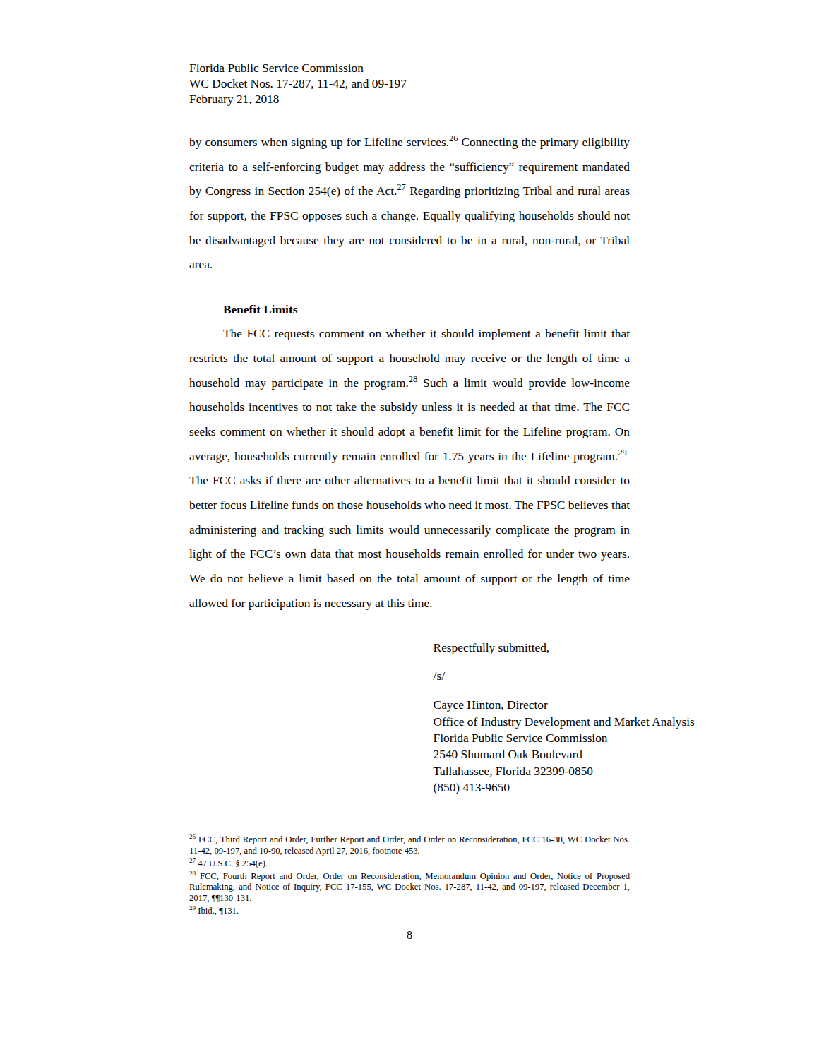Florida Public Service Commission
WC Docket Nos. 17-287, 11-42, and 09-197
February 21, 2018
by consumers when signing up for Lifeline services.26 Connecting the primary eligibility criteria to a self-enforcing budget may address the “sufficiency” requirement mandated by Congress in Section 254(e) of the Act.27 Regarding prioritizing Tribal and rural areas for support, the FPSC opposes such a change. Equally qualifying households should not be disadvantaged because they are not considered to be in a rural, non-rural, or Tribal area.
Benefit Limits
The FCC requests comment on whether it should implement a benefit limit that restricts the total amount of support a household may receive or the length of time a household may participate in the program.28 Such a limit would provide low-income households incentives to not take the subsidy unless it is needed at that time. The FCC seeks comment on whether it should adopt a benefit limit for the Lifeline program. On average, households currently remain enrolled for 1.75 years in the Lifeline program.29 The FCC asks if there are other alternatives to a benefit limit that it should consider to better focus Lifeline funds on those households who need it most. The FPSC believes that administering and tracking such limits would unnecessarily complicate the program in light of the FCC’s own data that most households remain enrolled for under two years. We do not believe a limit based on the total amount of support or the length of time allowed for participation is necessary at this time.
Respectfully submitted,
/s/
Cayce Hinton, Director
Office of Industry Development and Market Analysis
Florida Public Service Commission
2540 Shumard Oak Boulevard
Tallahassee, Florida 32399-0850
(850) 413-9650
26 FCC, Third Report and Order, Further Report and Order, and Order on Reconsideration, FCC 16-38, WC Docket Nos. 11-42, 09-197, and 10-90, released April 27, 2016, footnote 453.
27 47 U.S.C. § 254(e).
28 FCC, Fourth Report and Order, Order on Reconsideration, Memorandum Opinion and Order, Notice of Proposed Rulemaking, and Notice of Inquiry, FCC 17-155, WC Docket Nos. 17-287, 11-42, and 09-197, released December 1, 2017, ¶¶130-131.
29 Ibid., ¶131.
8